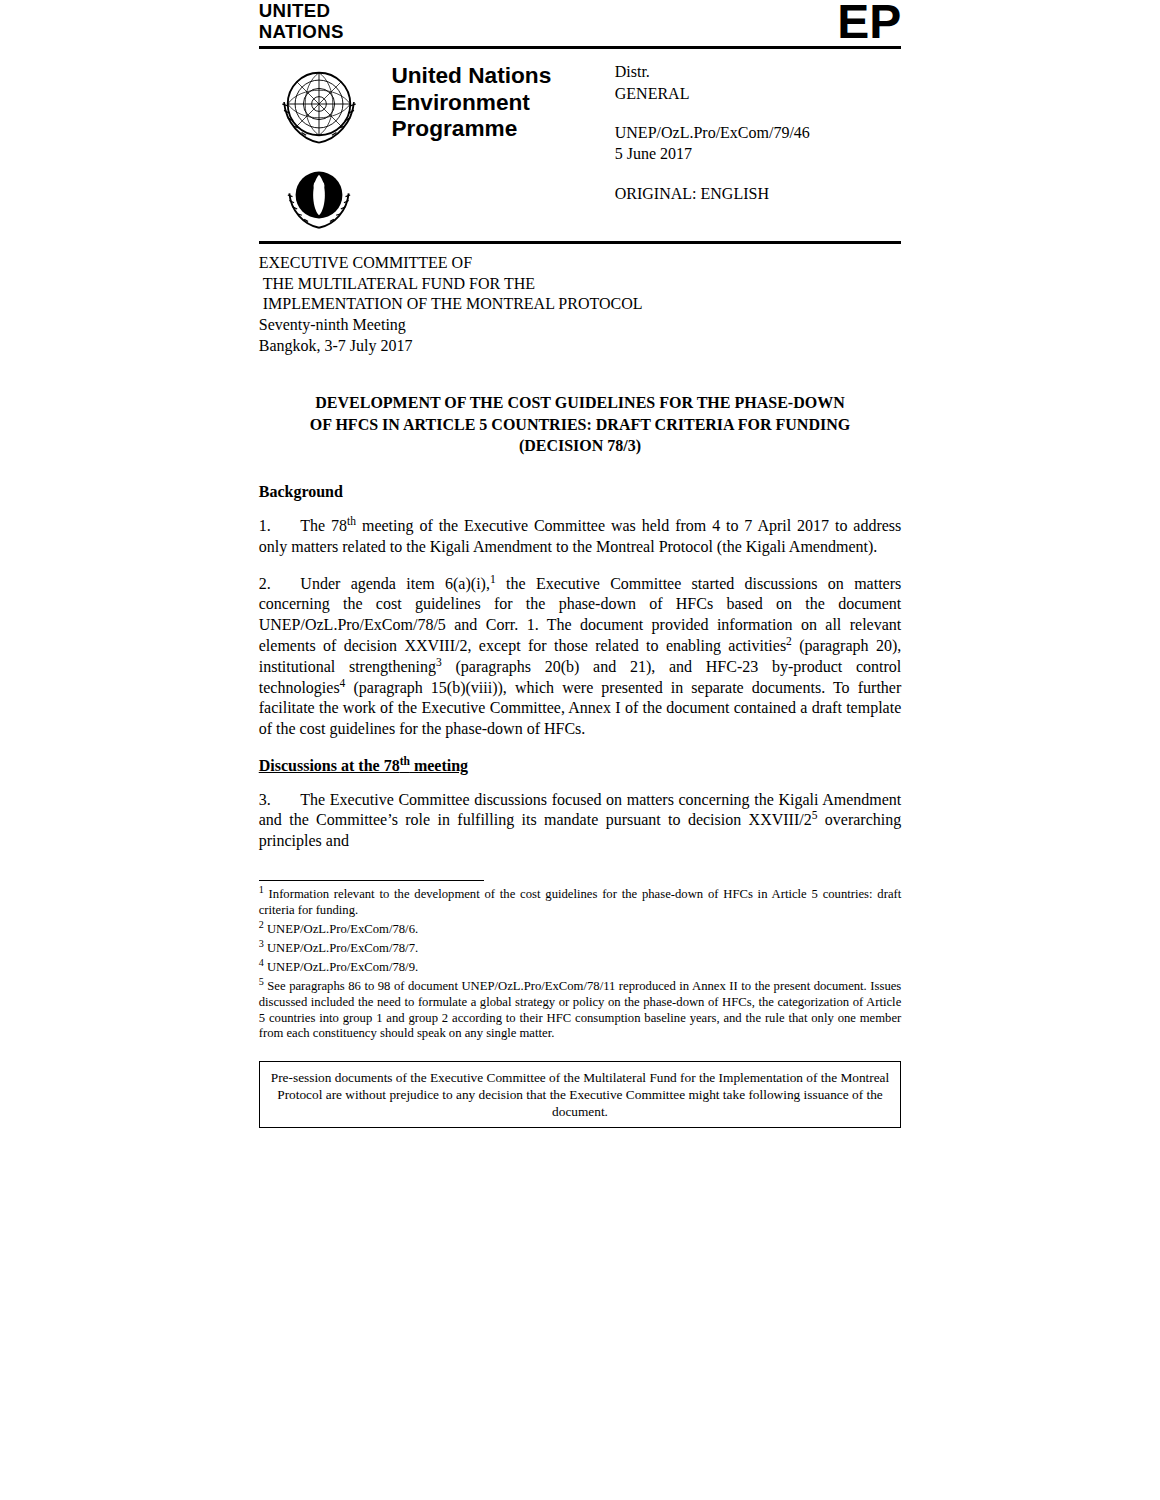UNITED
NATIONS
EP
United Nations
Environment
Programme
Distr.
GENERAL
UNEP/OzL.Pro/ExCom/79/46
5 June 2017
ORIGINAL: ENGLISH
EXECUTIVE COMMITTEE OF
THE MULTILATERAL FUND FOR THE
IMPLEMENTATION OF THE MONTREAL PROTOCOL
Seventy-ninth Meeting
Bangkok, 3-7 July 2017
Development of the cost guidelines for the phase-down of HFCs in Article 5 countries: draft criteria for funding (decision 78/3)
Background
1. The 78th meeting of the Executive Committee was held from 4 to 7 April 2017 to address only matters related to the Kigali Amendment to the Montreal Protocol (the Kigali Amendment).
2. Under agenda item 6(a)(i),1 the Executive Committee started discussions on matters concerning the cost guidelines for the phase-down of HFCs based on the document UNEP/OzL.Pro/ExCom/78/5 and Corr. 1. The document provided information on all relevant elements of decision XXVIII/2, except for those related to enabling activities2 (paragraph 20), institutional strengthening3 (paragraphs 20(b) and 21), and HFC-23 by-product control technologies4 (paragraph 15(b)(viii)), which were presented in separate documents. To further facilitate the work of the Executive Committee, Annex I of the document contained a draft template of the cost guidelines for the phase-down of HFCs.
Discussions at the 78th meeting
3. The Executive Committee discussions focused on matters concerning the Kigali Amendment and the Committee’s role in fulfilling its mandate pursuant to decision XXVIII/25 overarching principles and
1 Information relevant to the development of the cost guidelines for the phase-down of HFCs in Article 5 countries: draft criteria for funding.
2 UNEP/OzL.Pro/ExCom/78/6.
3 UNEP/OzL.Pro/ExCom/78/7.
4 UNEP/OzL.Pro/ExCom/78/9.
5 See paragraphs 86 to 98 of document UNEP/OzL.Pro/ExCom/78/11 reproduced in Annex II to the present document. Issues discussed included the need to formulate a global strategy or policy on the phase-down of HFCs, the categorization of Article 5 countries into group 1 and group 2 according to their HFC consumption baseline years, and the rule that only one member from each constituency should speak on any single matter.
Pre-session documents of the Executive Committee of the Multilateral Fund for the Implementation of the Montreal Protocol are without prejudice to any decision that the Executive Committee might take following issuance of the document.